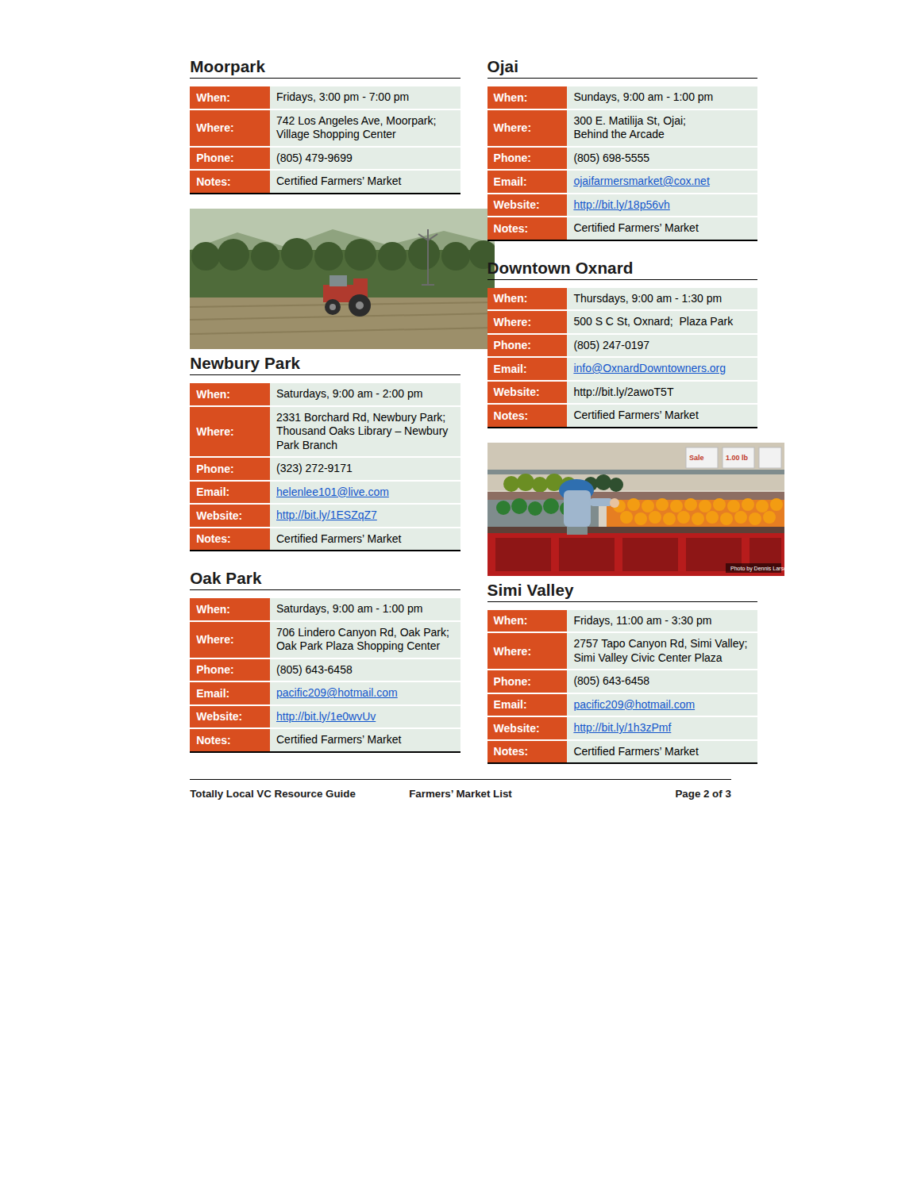Moorpark
| When: | Fridays, 3:00 pm - 7:00 pm |
| Where: | 742 Los Angeles Ave, Moorpark; Village Shopping Center |
| Phone: | (805) 479-9699 |
| Notes: | Certified Farmers’ Market |
Newbury Park
| When: | Saturdays, 9:00 am - 2:00 pm |
| Where: | 2331 Borchard Rd, Newbury Park; Thousand Oaks Library – Newbury Park Branch |
| Phone: | (323) 272-9171 |
| Email: | helenlee101@live.com |
| Website: | http://bit.ly/1ESZqZ7 |
| Notes: | Certified Farmers’ Market |
Oak Park
| When: | Saturdays, 9:00 am - 1:00 pm |
| Where: | 706 Lindero Canyon Rd, Oak Park; Oak Park Plaza Shopping Center |
| Phone: | (805) 643-6458 |
| Email: | pacific209@hotmail.com |
| Website: | http://bit.ly/1e0wvUv |
| Notes: | Certified Farmers’ Market |
Ojai
| When: | Sundays, 9:00 am - 1:00 pm |
| Where: | 300 E. Matilija St, Ojai; Behind the Arcade |
| Phone: | (805) 698-5555 |
| Email: | ojaifarmersmarket@cox.net |
| Website: | http://bit.ly/18p56vh |
| Notes: | Certified Farmers’ Market |
Downtown Oxnard
| When: | Thursdays, 9:00 am - 1:30 pm |
| Where: | 500 S C St, Oxnard; Plaza Park |
| Phone: | (805) 247-0197 |
| Email: | info@OxnardDowntowners.org |
| Website: | http://bit.ly/2awoT5T |
| Notes: | Certified Farmers’ Market |
Sale 1.00 lb Photo by Dennis Larson
Simi Valley
| When: | Fridays, 11:00 am - 3:30 pm |
| Where: | 2757 Tapo Canyon Rd, Simi Valley; Simi Valley Civic Center Plaza |
| Phone: | (805) 643-6458 |
| Email: | pacific209@hotmail.com |
| Website: | http://bit.ly/1h3zPmf |
| Notes: | Certified Farmers’ Market |
Totally Local VC Resource Guide
Farmers’ Market List
Page 2 of 3